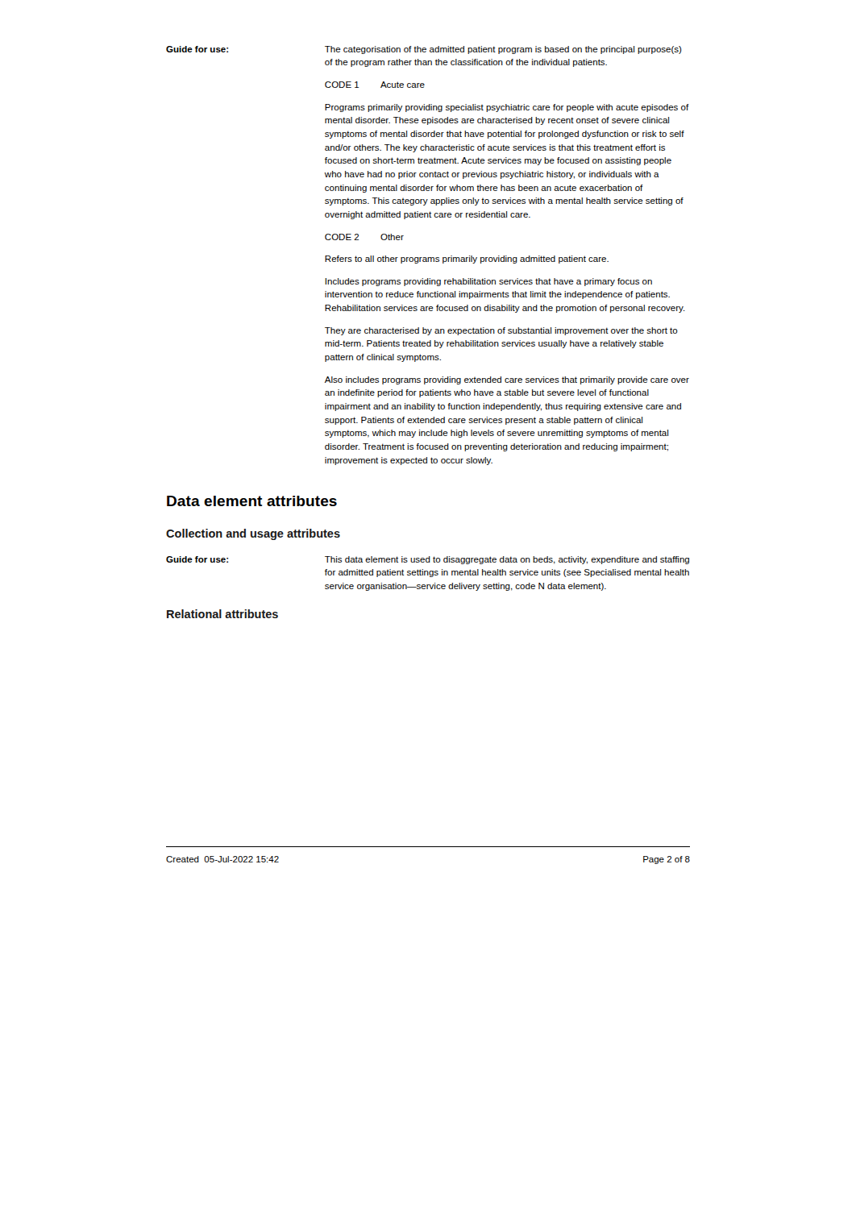Guide for use:
The categorisation of the admitted patient program is based on the principal purpose(s) of the program rather than the classification of the individual patients.
CODE 1 Acute care
Programs primarily providing specialist psychiatric care for people with acute episodes of mental disorder. These episodes are characterised by recent onset of severe clinical symptoms of mental disorder that have potential for prolonged dysfunction or risk to self and/or others. The key characteristic of acute services is that this treatment effort is focused on short-term treatment. Acute services may be focused on assisting people who have had no prior contact or previous psychiatric history, or individuals with a continuing mental disorder for whom there has been an acute exacerbation of symptoms. This category applies only to services with a mental health service setting of overnight admitted patient care or residential care.
CODE 2 Other
Refers to all other programs primarily providing admitted patient care.
Includes programs providing rehabilitation services that have a primary focus on intervention to reduce functional impairments that limit the independence of patients. Rehabilitation services are focused on disability and the promotion of personal recovery.
They are characterised by an expectation of substantial improvement over the short to mid-term. Patients treated by rehabilitation services usually have a relatively stable pattern of clinical symptoms.
Also includes programs providing extended care services that primarily provide care over an indefinite period for patients who have a stable but severe level of functional impairment and an inability to function independently, thus requiring extensive care and support. Patients of extended care services present a stable pattern of clinical symptoms, which may include high levels of severe unremitting symptoms of mental disorder. Treatment is focused on preventing deterioration and reducing impairment; improvement is expected to occur slowly.
Data element attributes
Collection and usage attributes
Guide for use:
This data element is used to disaggregate data on beds, activity, expenditure and staffing for admitted patient settings in mental health service units (see Specialised mental health service organisation—service delivery setting, code N data element).
Relational attributes
Created 05-Jul-2022 15:42
Page 2 of 8